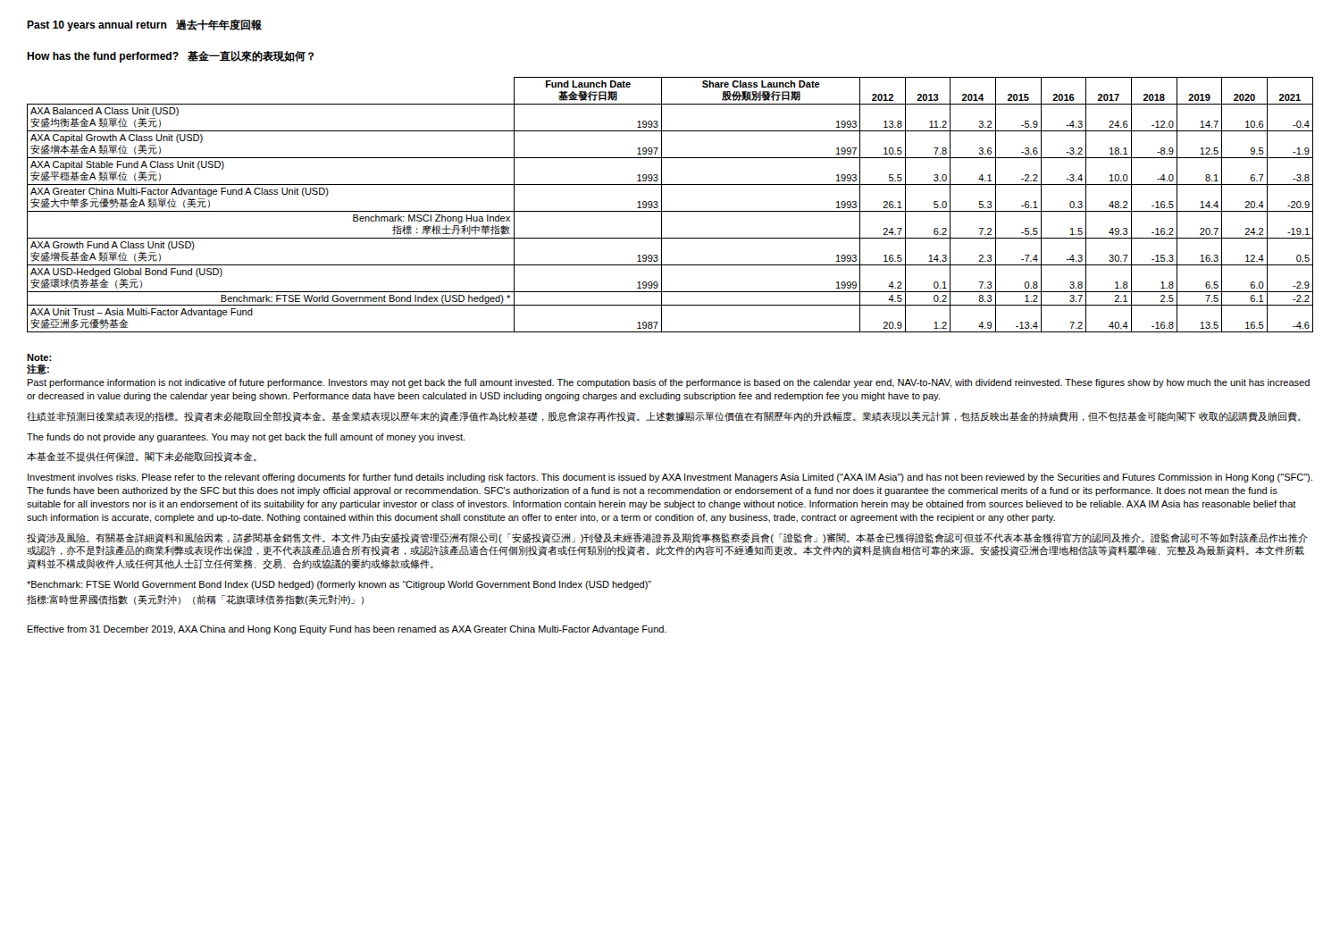Past 10 years annual return 過去十年年度回報
How has the fund performed? 基金一直以來的表現如何？
| | Fund Launch Date 基金發行日期 | Share Class Launch Date 股份類別發行日期 | 2012 | 2013 | 2014 | 2015 | 2016 | 2017 | 2018 | 2019 | 2020 | 2021 |
| --- | --- | --- | --- | --- | --- | --- | --- | --- | --- | --- | --- | --- |
| AXA Balanced A Class Unit (USD) 安盛均衡基金A 類單位（美元） | 1993 | 1993 | 13.8 | 11.2 | 3.2 | -5.9 | -4.3 | 24.6 | -12.0 | 14.7 | 10.6 | -0.4 |
| AXA Capital Growth A Class Unit (USD) 安盛增本基金A 類單位（美元） | 1997 | 1997 | 10.5 | 7.8 | 3.6 | -3.6 | -3.2 | 18.1 | -8.9 | 12.5 | 9.5 | -1.9 |
| AXA Capital Stable Fund A Class Unit (USD) 安盛平穩基金A 類單位（美元） | 1993 | 1993 | 5.5 | 3.0 | 4.1 | -2.2 | -3.4 | 10.0 | -4.0 | 8.1 | 6.7 | -3.8 |
| AXA Greater China Multi-Factor Advantage Fund A Class Unit (USD) 安盛大中華多元優勢基金A 類單位（美元） | 1993 | 1993 | 26.1 | 5.0 | 5.3 | -6.1 | 0.3 | 48.2 | -16.5 | 14.4 | 20.4 | -20.9 |
| Benchmark: MSCI Zhong Hua Index 指標：摩根士丹利中華指數 | | | 24.7 | 6.2 | 7.2 | -5.5 | 1.5 | 49.3 | -16.2 | 20.7 | 24.2 | -19.1 |
| AXA Growth Fund A Class Unit (USD) 安盛增長基金A 類單位（美元） | 1993 | 1993 | 16.5 | 14.3 | 2.3 | -7.4 | -4.3 | 30.7 | -15.3 | 16.3 | 12.4 | 0.5 |
| AXA USD-Hedged Global Bond Fund (USD) 安盛環球債券基金（美元） | 1999 | 1999 | 4.2 | 0.1 | 7.3 | 0.8 | 3.8 | 1.8 | 1.8 | 6.5 | 6.0 | -2.9 |
| Benchmark: FTSE World Government Bond Index (USD hedged) * | | | 4.5 | 0.2 | 8.3 | 1.2 | 3.7 | 2.1 | 2.5 | 7.5 | 6.1 | -2.2 |
| AXA Unit Trust – Asia Multi-Factor Advantage Fund 安盛亞洲多元優勢基金 | 1987 | | 20.9 | 1.2 | 4.9 | -13.4 | 7.2 | 40.4 | -16.8 | 13.5 | 16.5 | -4.6 |
Note:
注意:
Past performance information is not indicative of future performance. Investors may not get back the full amount invested. The computation basis of the performance is based on the calendar year end, NAV-to-NAV, with dividend reinvested. These figures show by how much the unit has increased or decreased in value during the calendar year being shown. Performance data have been calculated in USD including ongoing charges and excluding subscription fee and redemption fee you might have to pay.
往績並非預測日後業績表現的指標。投資者未必能取回全部投資本金。基金業績表現以歷年末的資產淨值作為比較基礎，股息會滾存再作投資。上述數據顯示單位價值在有關歷年內的升跌幅度。業績表現以美元計算，包括反映出基金的持續費用，但不包括基金可能向閣下 收取的認購費及贖回費。
The funds do not provide any guarantees. You may not get back the full amount of money you invest.
本基金並不提供任何保證。閣下未必能取回投資本金。
Investment involves risks. Please refer to the relevant offering documents for further fund details including risk factors. This document is issued by AXA Investment Managers Asia Limited ("AXA IM Asia") and has not been reviewed by the Securities and Futures Commission in Hong Kong ("SFC"). The funds have been authorized by the SFC but this does not imply official approval or recommendation. SFC's authorization of a fund is not a recommendation or endorsement of a fund nor does it guarantee the commerical merits of a fund or its performance. It does not mean the fund is suitable for all investors nor is it an endorsement of its suitability for any particular investor or class of investors. Information contain herein may be subject to change without notice. Information herein may be obtained from sources believed to be reliable. AXA IM Asia has reasonable belief that such information is accurate, complete and up-to-date. Nothing contained within this document shall constitute an offer to enter into, or a term or condition of, any business, trade, contract or agreement with the recipient or any other party.
投資涉及風險。有關基金詳細資料和風險因素，請參閱基金銷售文件。本文件乃由安盛投資管理亞洲有限公司(「安盛投資亞洲」)刊發及未經香港證券及期貨事務監察委員會(「證監會」)審閱。本基金已獲得證監會認可但並不代表本基金獲得官方的認同及推介。證監會認可不等如對該產品作出推介或認許，亦不是對該產品的商業利弊或表現作出保證，更不代表該產品適合所有投資者，或認許該產品適合任何個別投資者或任何類別的投資者。此文件的內容可不經通知而更改。本文件內的資料是摘自相信可靠的來源。安盛投資亞洲合理地相信該等資料屬準確、完整及為最新資料。本文件所載資料並不構成與收件人或任何其他人士訂立任何業務、交易、合約或協議的要約或條款或條件。
*Benchmark: FTSE World Government Bond Index (USD hedged) (formerly known as “Citigroup World Government Bond Index (USD hedged)”
指標:富時世界國債指數（美元對沖）（前稱「花旗環球債券指數(美元對沖)」）
Effective from 31 December 2019, AXA China and Hong Kong Equity Fund has been renamed as AXA Greater China Multi-Factor Advantage Fund.